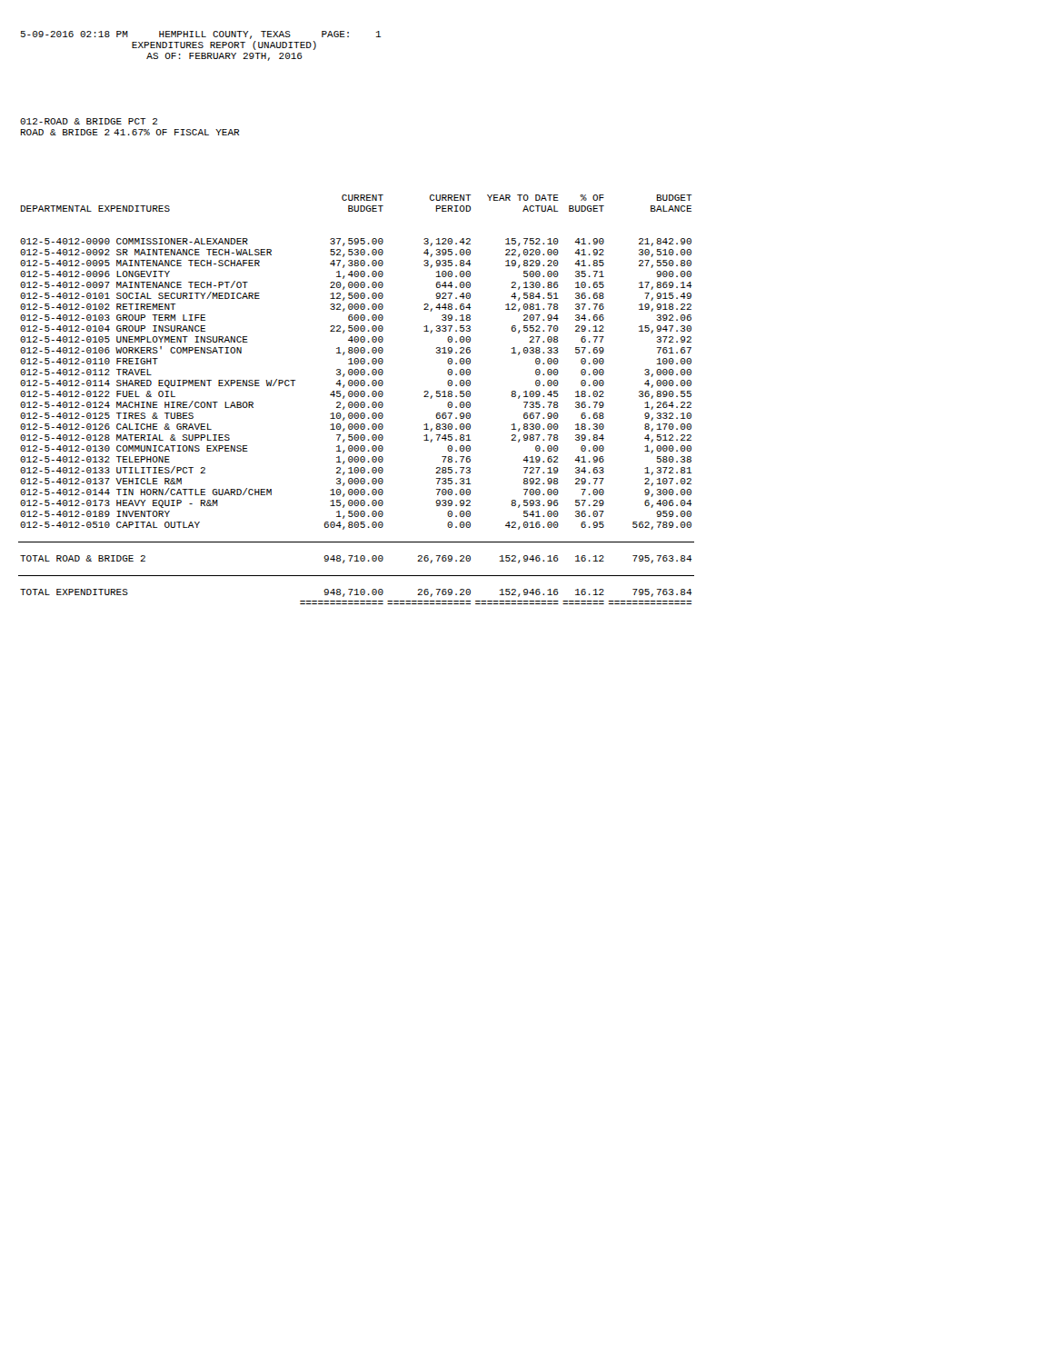| 5-09-2016 02:18 PM | HEMPHILL COUNTY, TEXAS | PAGE: 1 |
| | EXPENDITURES REPORT (UNAUDITED) | |
| | AS OF: FEBRUARY 29TH, 2016 | |
| 012-ROAD & BRIDGE PCT 2 |
| ROAD & BRIDGE 2 | 41.67% OF FISCAL YEAR |
| | CURRENT | CURRENT | YEAR TO DATE | % OF | BUDGET |
| DEPARTMENTAL EXPENDITURES | BUDGET | PERIOD | ACTUAL | BUDGET | BALANCE |
| 012-5-4012-0090 COMMISSIONER-ALEXANDER | 37,595.00 | 3,120.42 | 15,752.10 | 41.90 | 21,842.90 |
| 012-5-4012-0092 SR MAINTENANCE TECH-WALSER | 52,530.00 | 4,395.00 | 22,020.00 | 41.92 | 30,510.00 |
| 012-5-4012-0095 MAINTENANCE TECH-SCHAFER | 47,380.00 | 3,935.84 | 19,829.20 | 41.85 | 27,550.80 |
| 012-5-4012-0096 LONGEVITY | 1,400.00 | 100.00 | 500.00 | 35.71 | 900.00 |
| 012-5-4012-0097 MAINTENANCE TECH-PT/OT | 20,000.00 | 644.00 | 2,130.86 | 10.65 | 17,869.14 |
| 012-5-4012-0101 SOCIAL SECURITY/MEDICARE | 12,500.00 | 927.40 | 4,584.51 | 36.68 | 7,915.49 |
| 012-5-4012-0102 RETIREMENT | 32,000.00 | 2,448.64 | 12,081.78 | 37.76 | 19,918.22 |
| 012-5-4012-0103 GROUP TERM LIFE | 600.00 | 39.18 | 207.94 | 34.66 | 392.06 |
| 012-5-4012-0104 GROUP INSURANCE | 22,500.00 | 1,337.53 | 6,552.70 | 29.12 | 15,947.30 |
| 012-5-4012-0105 UNEMPLOYMENT INSURANCE | 400.00 | 0.00 | 27.08 | 6.77 | 372.92 |
| 012-5-4012-0106 WORKERS' COMPENSATION | 1,800.00 | 319.26 | 1,038.33 | 57.69 | 761.67 |
| 012-5-4012-0110 FREIGHT | 100.00 | 0.00 | 0.00 | 0.00 | 100.00 |
| 012-5-4012-0112 TRAVEL | 3,000.00 | 0.00 | 0.00 | 0.00 | 3,000.00 |
| 012-5-4012-0114 SHARED EQUIPMENT EXPENSE W/PCT | 4,000.00 | 0.00 | 0.00 | 0.00 | 4,000.00 |
| 012-5-4012-0122 FUEL & OIL | 45,000.00 | 2,518.50 | 8,109.45 | 18.02 | 36,890.55 |
| 012-5-4012-0124 MACHINE HIRE/CONT LABOR | 2,000.00 | 0.00 | 735.78 | 36.79 | 1,264.22 |
| 012-5-4012-0125 TIRES & TUBES | 10,000.00 | 667.90 | 667.90 | 6.68 | 9,332.10 |
| 012-5-4012-0126 CALICHE & GRAVEL | 10,000.00 | 1,830.00 | 1,830.00 | 18.30 | 8,170.00 |
| 012-5-4012-0128 MATERIAL & SUPPLIES | 7,500.00 | 1,745.81 | 2,987.78 | 39.84 | 4,512.22 |
| 012-5-4012-0130 COMMUNICATIONS EXPENSE | 1,000.00 | 0.00 | 0.00 | 0.00 | 1,000.00 |
| 012-5-4012-0132 TELEPHONE | 1,000.00 | 78.76 | 419.62 | 41.96 | 580.38 |
| 012-5-4012-0133 UTILITIES/PCT 2 | 2,100.00 | 285.73 | 727.19 | 34.63 | 1,372.81 |
| 012-5-4012-0137 VEHICLE R&M | 3,000.00 | 735.31 | 892.98 | 29.77 | 2,107.02 |
| 012-5-4012-0144 TIN HORN/CATTLE GUARD/CHEM | 10,000.00 | 700.00 | 700.00 | 7.00 | 9,300.00 |
| 012-5-4012-0173 HEAVY EQUIP - R&M | 15,000.00 | 939.92 | 8,593.96 | 57.29 | 6,406.04 |
| 012-5-4012-0189 INVENTORY | 1,500.00 | 0.00 | 541.00 | 36.07 | 959.00 |
| 012-5-4012-0510 CAPITAL OUTLAY | 604,805.00 | 0.00 | 42,016.00 | 6.95 | 562,789.00 |
| TOTAL ROAD & BRIDGE 2 | 948,710.00 | 26,769.20 | 152,946.16 | 16.12 | 795,763.84 |
| TOTAL EXPENDITURES | 948,710.00 | 26,769.20 | 152,946.16 | 16.12 | 795,763.84 |
| | ============== | ============== | ============== | ======= | ============== |